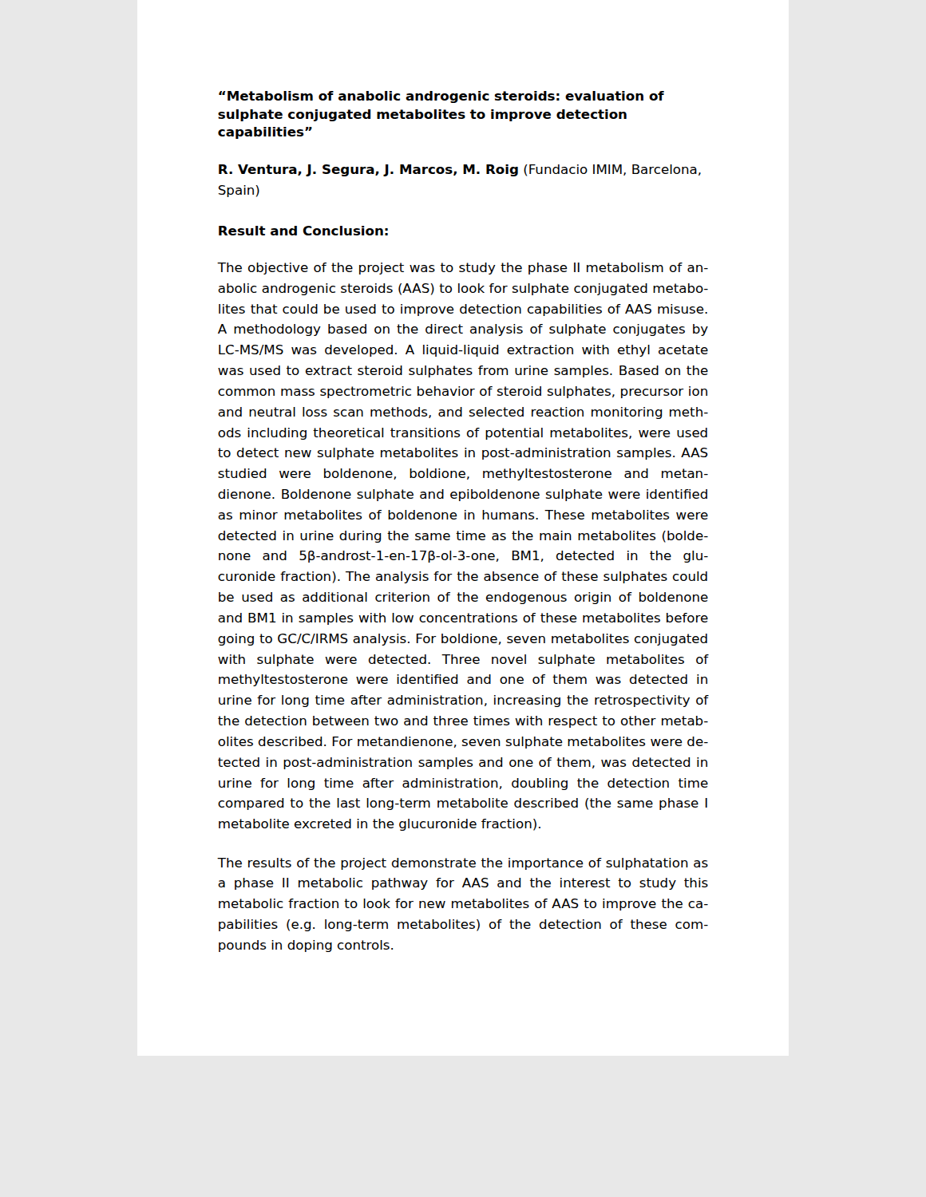“Metabolism of anabolic androgenic steroids: evaluation of sulphate conjugated metabolites to improve detection capabilities”
R. Ventura, J. Segura, J. Marcos, M. Roig (Fundacio IMIM, Barcelona, Spain)
Result and Conclusion:
The objective of the project was to study the phase II metabolism of anabolic androgenic steroids (AAS) to look for sulphate conjugated metabolites that could be used to improve detection capabilities of AAS misuse. A methodology based on the direct analysis of sulphate conjugates by LC-MS/MS was developed. A liquid-liquid extraction with ethyl acetate was used to extract steroid sulphates from urine samples. Based on the common mass spectrometric behavior of steroid sulphates, precursor ion and neutral loss scan methods, and selected reaction monitoring methods including theoretical transitions of potential metabolites, were used to detect new sulphate metabolites in post-administration samples. AAS studied were boldenone, boldione, methyltestosterone and metandienone. Boldenone sulphate and epiboldenone sulphate were identified as minor metabolites of boldenone in humans. These metabolites were detected in urine during the same time as the main metabolites (boldenone and 5β-androst-1-en-17β-ol-3-one, BM1, detected in the glucuronide fraction). The analysis for the absence of these sulphates could be used as additional criterion of the endogenous origin of boldenone and BM1 in samples with low concentrations of these metabolites before going to GC/C/IRMS analysis. For boldione, seven metabolites conjugated with sulphate were detected. Three novel sulphate metabolites of methyltestosterone were identified and one of them was detected in urine for long time after administration, increasing the retrospectivity of the detection between two and three times with respect to other metabolites described. For metandienone, seven sulphate metabolites were detected in post-administration samples and one of them, was detected in urine for long time after administration, doubling the detection time compared to the last long-term metabolite described (the same phase I metabolite excreted in the glucuronide fraction).
The results of the project demonstrate the importance of sulphatation as a phase II metabolic pathway for AAS and the interest to study this metabolic fraction to look for new metabolites of AAS to improve the capabilities (e.g. long-term metabolites) of the detection of these compounds in doping controls.